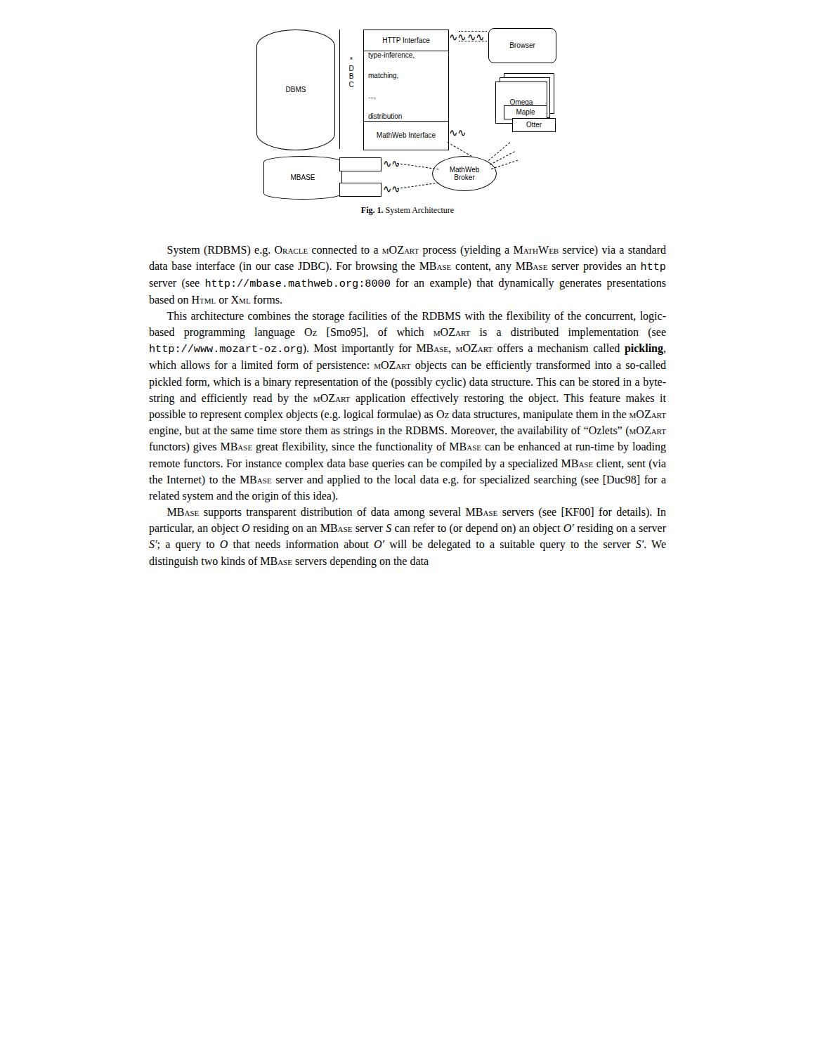DBMS
*
D
B
C
HTTP Interface
type-inference,
matching,
...,
distribution
MathWeb Interface
∿∿
∿∿
Browser
∿∿
Omega
Maple
Otter
MathWeb
Broker
MBASE
∿∿
∿∿
Fig. 1. System Architecture
System (RDBMS) e.g. Oracle connected to a mOZart process (yielding a MathWeb service) via a standard data base interface (in our case JDBC). For browsing the MBase content, any MBase server provides an http server (see http://mbase.mathweb.org:8000 for an example) that dynamically generates presentations based on Html or Xml forms.
This architecture combines the storage facilities of the RDBMS with the flexibility of the concurrent, logic-based programming language Oz [Smo95], of which mOZart is a distributed implementation (see http://www.mozart-oz.org). Most importantly for MBase, mOZart offers a mechanism called pickling, which allows for a limited form of persistence: mOZart objects can be efficiently transformed into a so-called pickled form, which is a binary representation of the (possibly cyclic) data structure. This can be stored in a byte-string and efficiently read by the mOZart application effectively restoring the object. This feature makes it possible to represent complex objects (e.g. logical formulae) as Oz data structures, manipulate them in the mOZart engine, but at the same time store them as strings in the RDBMS. Moreover, the availability of “Ozlets” (mOZart functors) gives MBase great flexibility, since the functionality of MBase can be enhanced at run-time by loading remote functors. For instance complex data base queries can be compiled by a specialized MBase client, sent (via the Internet) to the MBase server and applied to the local data e.g. for specialized searching (see [Duc98] for a related system and the origin of this idea).
MBase supports transparent distribution of data among several MBase servers (see [KF00] for details). In particular, an object O residing on an MBase server S can refer to (or depend on) an object O′ residing on a server S′; a query to O that needs information about O′ will be delegated to a suitable query to the server S′. We distinguish two kinds of MBase servers depending on the data